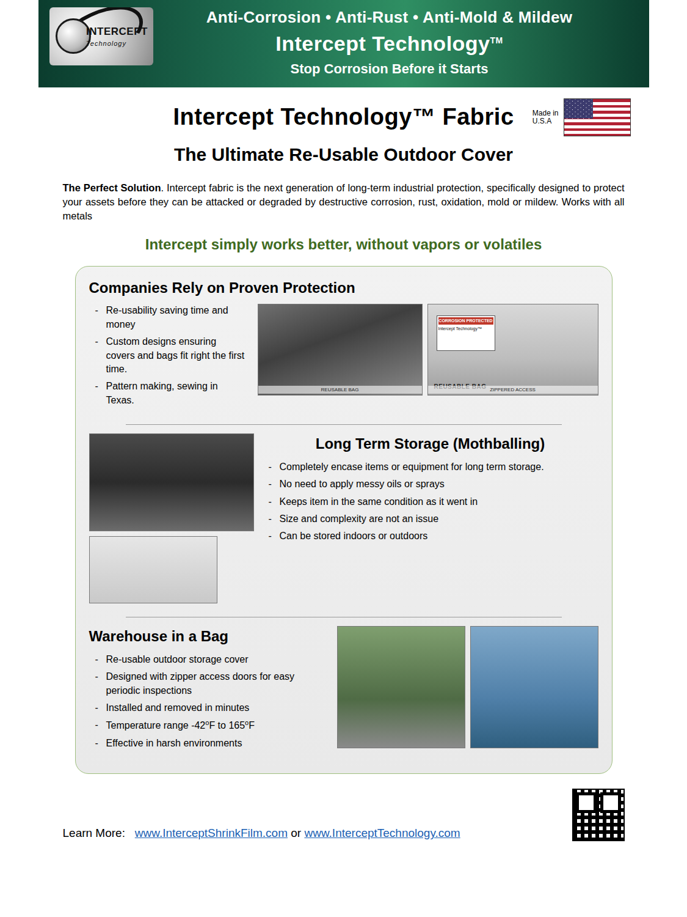INTERCEPT
Technology
Anti-Corrosion • Anti-Rust • Anti-Mold & Mildew
Intercept TechnologyTM
Stop Corrosion Before it Starts
Made in
U.S.A
Intercept Technology™ Fabric
The Ultimate Re-Usable Outdoor Cover
The Perfect Solution. Intercept fabric is the next generation of long-term industrial protection, specifically designed to protect your assets before they can be attacked or degraded by destructive corrosion, rust, oxidation, mold or mildew. Works with all metals
Intercept simply works better, without vapors or volatiles
Companies Rely on Proven Protection
Re-usability saving time and money
Custom designs ensuring covers and bags fit right the first time.
Pattern making, sewing in Texas.
REUSABLE BAG
CORROSION PROTECTED
Intercept Technology™
REUSABLE BAG
ZIPPERED ACCESS
Long Term Storage (Mothballing)
Completely encase items or equipment for long term storage.
No need to apply messy oils or sprays
Keeps item in the same condition as it went in
Size and complexity are not an issue
Can be stored indoors or outdoors
Warehouse in a Bag
Re-usable outdoor storage cover
Designed with zipper access doors for easy periodic inspections
Installed and removed in minutes
Temperature range -42oF to 165oF
Effective in harsh environments
Learn More: www.InterceptShrinkFilm.com or www.InterceptTechnology.com